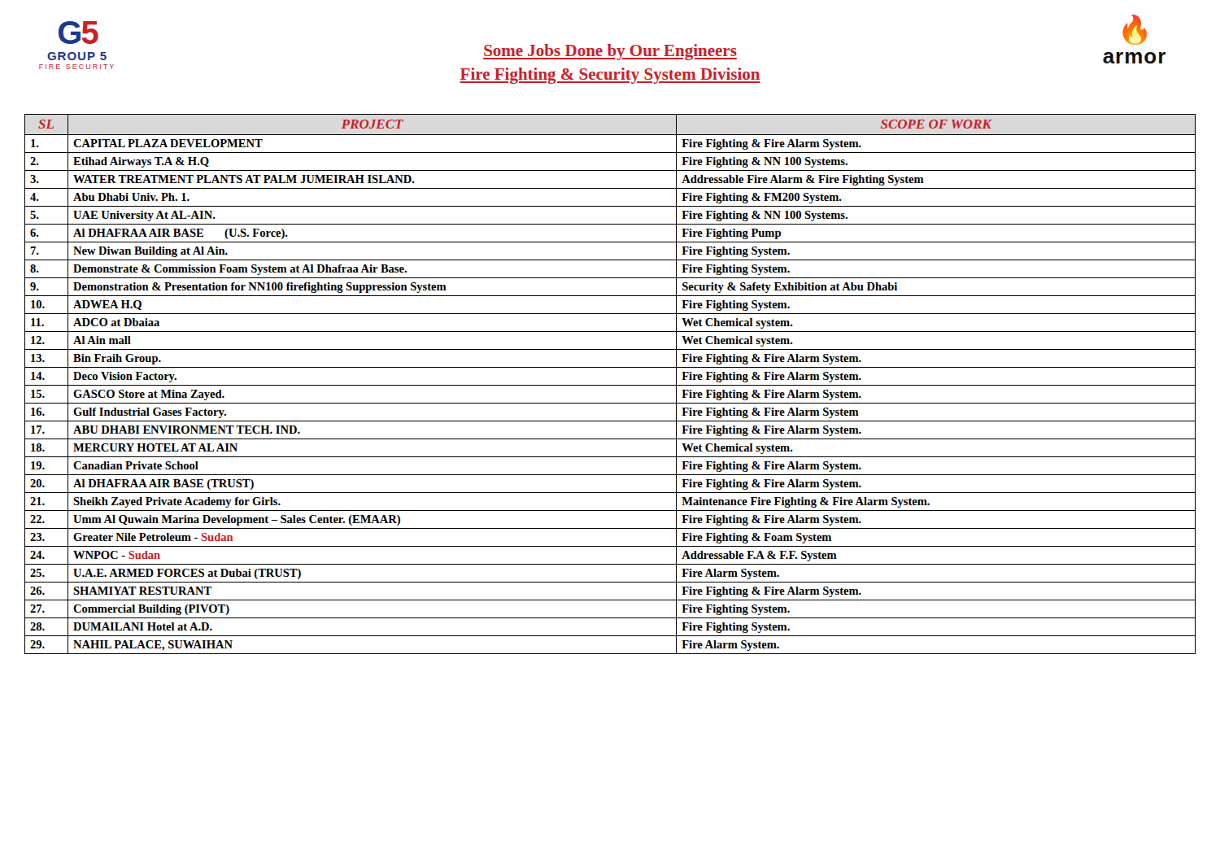G5
GROUP 5
FIRE SECURITY
🔥
armor
Some Jobs Done by Our Engineers
Fire Fighting & Security System Division
| SL | PROJECT | SCOPE OF WORK |
| --- | --- | --- |
| 1. | CAPITAL PLAZA DEVELOPMENT | Fire Fighting & Fire Alarm System. |
| 2. | Etihad Airways T.A & H.Q | Fire Fighting & NN 100 Systems. |
| 3. | WATER TREATMENT PLANTS AT PALM JUMEIRAH ISLAND. | Addressable Fire Alarm & Fire Fighting System |
| 4. | Abu Dhabi Univ. Ph. 1. | Fire Fighting & FM200 System. |
| 5. | UAE University At AL-AIN. | Fire Fighting & NN 100 Systems. |
| 6. | Al DHAFRAA AIR BASE (U.S. Force). | Fire Fighting Pump |
| 7. | New Diwan Building at Al Ain. | Fire Fighting System. |
| 8. | Demonstrate & Commission Foam System at Al Dhafraa Air Base. | Fire Fighting System. |
| 9. | Demonstration & Presentation for NN100 firefighting Suppression System | Security & Safety Exhibition at Abu Dhabi |
| 10. | ADWEA H.Q | Fire Fighting System. |
| 11. | ADCO at Dbaiaa | Wet Chemical system. |
| 12. | Al Ain mall | Wet Chemical system. |
| 13. | Bin Fraih Group. | Fire Fighting & Fire Alarm System. |
| 14. | Deco Vision Factory. | Fire Fighting & Fire Alarm System. |
| 15. | GASCO Store at Mina Zayed. | Fire Fighting & Fire Alarm System. |
| 16. | Gulf Industrial Gases Factory. | Fire Fighting & Fire Alarm System |
| 17. | ABU DHABI ENVIRONMENT TECH. IND. | Fire Fighting & Fire Alarm System. |
| 18. | MERCURY HOTEL AT AL AIN | Wet Chemical system. |
| 19. | Canadian Private School | Fire Fighting & Fire Alarm System. |
| 20. | Al DHAFRAA AIR BASE (TRUST) | Fire Fighting & Fire Alarm System. |
| 21. | Sheikh Zayed Private Academy for Girls. | Maintenance Fire Fighting & Fire Alarm System. |
| 22. | Umm Al Quwain Marina Development – Sales Center. (EMAAR) | Fire Fighting & Fire Alarm System. |
| 23. | Greater Nile Petroleum - Sudan | Fire Fighting & Foam System |
| 24. | WNPOC - Sudan | Addressable F.A & F.F. System |
| 25. | U.A.E. ARMED FORCES at Dubai (TRUST) | Fire Alarm System. |
| 26. | SHAMIYAT RESTURANT | Fire Fighting & Fire Alarm System. |
| 27. | Commercial Building (PIVOT) | Fire Fighting System. |
| 28. | DUMAILANI Hotel at A.D. | Fire Fighting System. |
| 29. | NAHIL PALACE, SUWAIHAN | Fire Alarm System. |